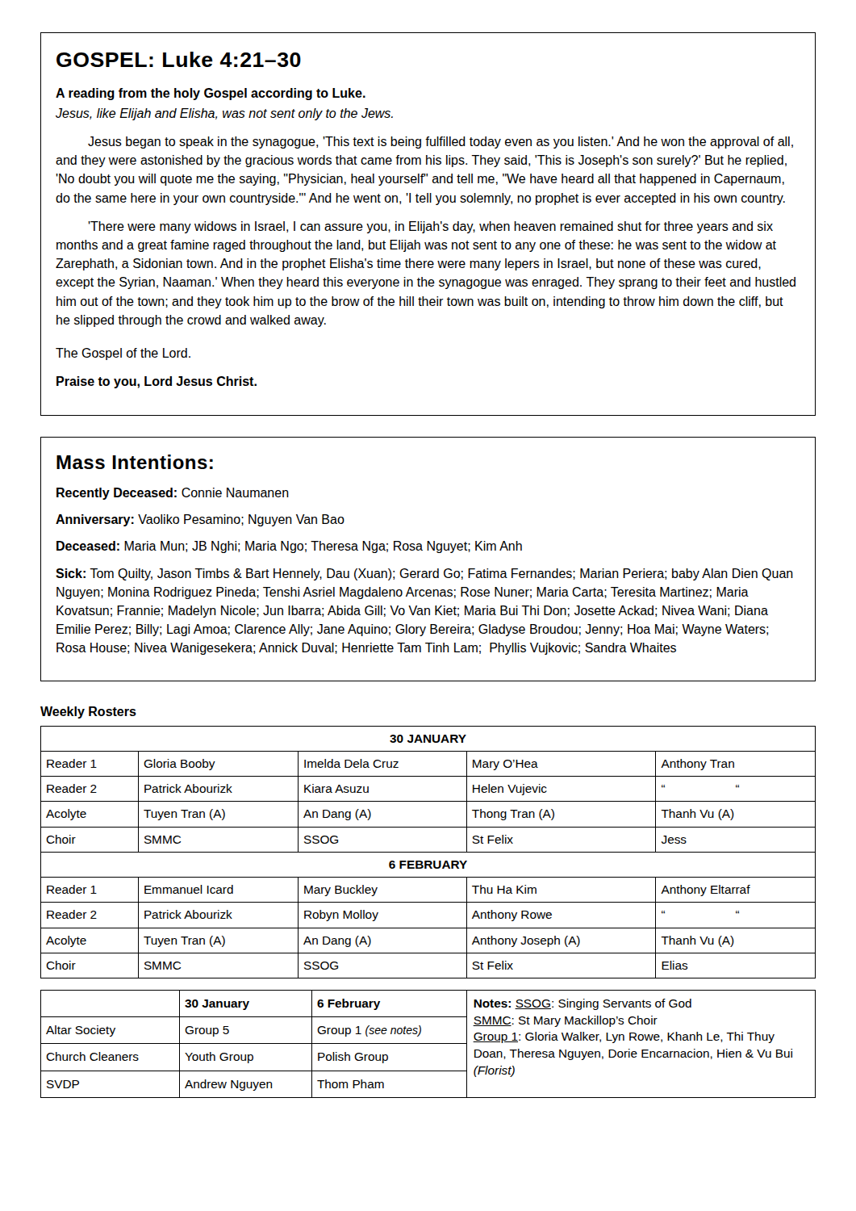GOSPEL: Luke 4:21–30
A reading from the holy Gospel according to Luke.
Jesus, like Elijah and Elisha, was not sent only to the Jews.
Jesus began to speak in the synagogue, 'This text is being fulfilled today even as you listen.' And he won the approval of all, and they were astonished by the gracious words that came from his lips. They said, 'This is Joseph's son surely?' But he replied, 'No doubt you will quote me the saying, "Physician, heal yourself" and tell me, "We have heard all that happened in Capernaum, do the same here in your own countryside."' And he went on, 'I tell you solemnly, no prophet is ever accepted in his own country.
'There were many widows in Israel, I can assure you, in Elijah's day, when heaven remained shut for three years and six months and a great famine raged throughout the land, but Elijah was not sent to any one of these: he was sent to the widow at Zarephath, a Sidonian town. And in the prophet Elisha's time there were many lepers in Israel, but none of these was cured, except the Syrian, Naaman.' When they heard this everyone in the synagogue was enraged. They sprang to their feet and hustled him out of the town; and they took him up to the brow of the hill their town was built on, intending to throw him down the cliff, but he slipped through the crowd and walked away.
The Gospel of the Lord.
Praise to you, Lord Jesus Christ.
Mass Intentions:
Recently Deceased: Connie Naumanen
Anniversary: Vaoliko Pesamino; Nguyen Van Bao
Deceased: Maria Mun; JB Nghi; Maria Ngo; Theresa Nga; Rosa Nguyet; Kim Anh
Sick: Tom Quilty, Jason Timbs & Bart Hennely, Dau (Xuan); Gerard Go; Fatima Fernandes; Marian Periera; baby Alan Dien Quan Nguyen; Monina Rodriguez Pineda; Tenshi Asriel Magdaleno Arcenas; Rose Nuner; Maria Carta; Teresita Martinez; Maria Kovatsun; Frannie; Madelyn Nicole; Jun Ibarra; Abida Gill; Vo Van Kiet; Maria Bui Thi Don; Josette Ackad; Nivea Wani; Diana Emilie Perez; Billy; Lagi Amoa; Clarence Ally; Jane Aquino; Glory Bereira; Gladyse Broudou; Jenny; Hoa Mai; Wayne Waters; Rosa House; Nivea Wanigesekera; Annick Duval; Henriette Tam Tinh Lam; Phyllis Vujkovic; Sandra Whaites
Weekly Rosters
| 30 JANUARY |
| --- |
| Reader 1 | Gloria Booby | Imelda Dela Cruz | Mary O’Hea | Anthony Tran |
| Reader 2 | Patrick Abourizk | Kiara Asuzu | Helen Vujevic | “ “ |
| Acolyte | Tuyen Tran (A) | An Dang (A) | Thong Tran (A) | Thanh Vu (A) |
| Choir | SMMC | SSOG | St Felix | Jess |
| 6 FEBRUARY |
| Reader 1 | Emmanuel Icard | Mary Buckley | Thu Ha Kim | Anthony Eltarraf |
| Reader 2 | Patrick Abourizk | Robyn Molloy | Anthony Rowe | “ “ |
| Acolyte | Tuyen Tran (A) | An Dang (A) | Anthony Joseph (A) | Thanh Vu (A) |
| Choir | SMMC | SSOG | St Felix | Elias |
| | 30 January | 6 February |
| Altar Society | Group 5 | Group 1 (see notes) |
| Church Cleaners | Youth Group | Polish Group |
| SVDP | Andrew Nguyen | Thom Pham |
Notes: SSOG: Singing Servants of God
SMMC: St Mary Mackillop’s Choir
Group 1: Gloria Walker, Lyn Rowe, Khanh Le, Thi Thuy Doan, Theresa Nguyen, Dorie Encarnacion, Hien & Vu Bui (Florist)